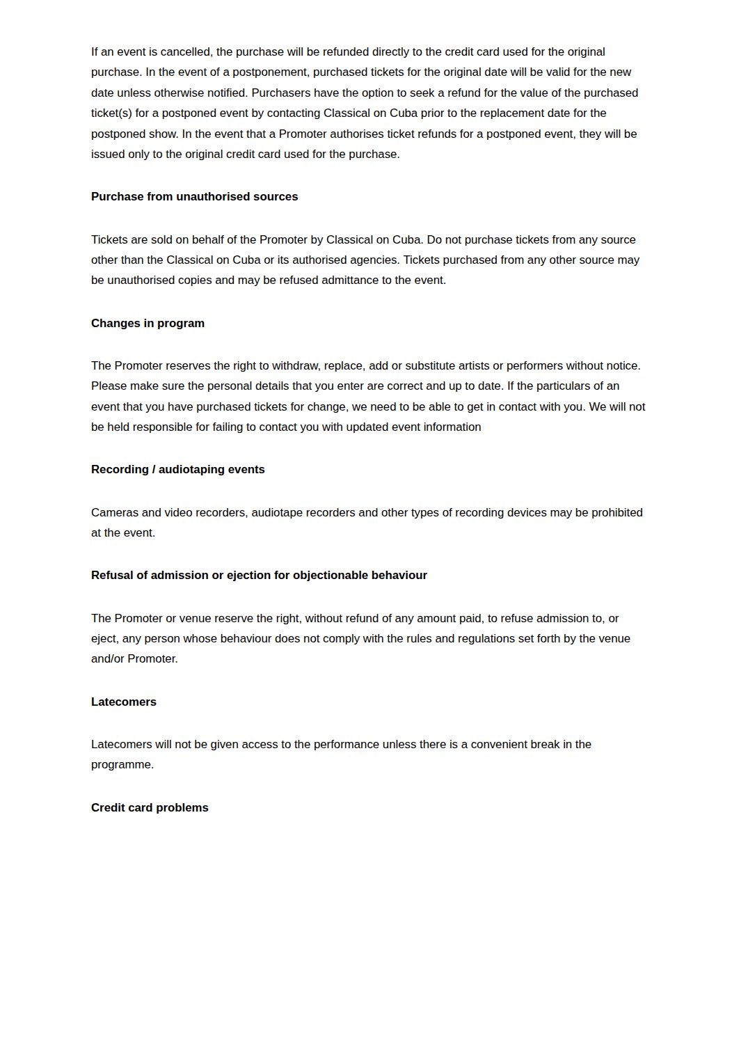If an event is cancelled, the purchase will be refunded directly to the credit card used for the original purchase. In the event of a postponement, purchased tickets for the original date will be valid for the new date unless otherwise notified. Purchasers have the option to seek a refund for the value of the purchased ticket(s) for a postponed event by contacting Classical on Cuba prior to the replacement date for the postponed show. In the event that a Promoter authorises ticket refunds for a postponed event, they will be issued only to the original credit card used for the purchase.
Purchase from unauthorised sources
Tickets are sold on behalf of the Promoter by Classical on Cuba. Do not purchase tickets from any source other than the Classical on Cuba or its authorised agencies. Tickets purchased from any other source may be unauthorised copies and may be refused admittance to the event.
Changes in program
The Promoter reserves the right to withdraw, replace, add or substitute artists or performers without notice. Please make sure the personal details that you enter are correct and up to date. If the particulars of an event that you have purchased tickets for change, we need to be able to get in contact with you. We will not be held responsible for failing to contact you with updated event information
Recording / audiotaping events
Cameras and video recorders, audiotape recorders and other types of recording devices may be prohibited at the event.
Refusal of admission or ejection for objectionable behaviour
The Promoter or venue reserve the right, without refund of any amount paid, to refuse admission to, or eject, any person whose behaviour does not comply with the rules and regulations set forth by the venue and/or Promoter.
Latecomers
Latecomers will not be given access to the performance unless there is a convenient break in the programme.
Credit card problems